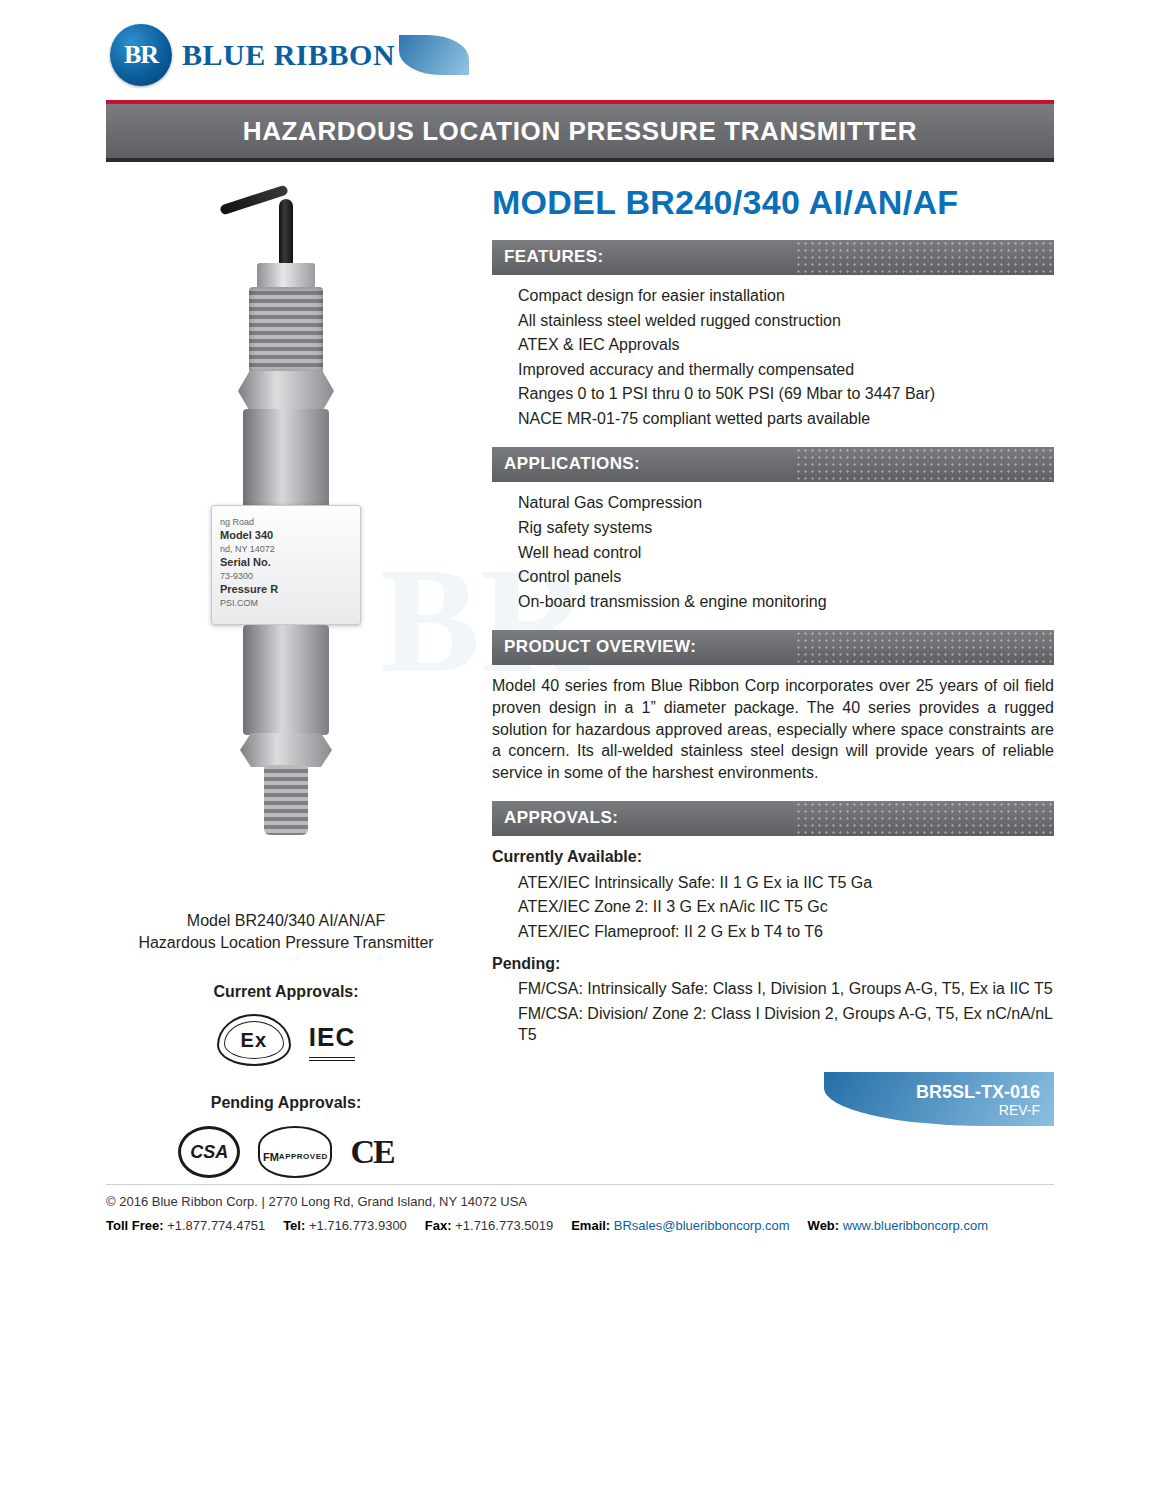BR
BR
BLUE RIBBON
Hazardous Location Pressure Transmitter
Ex
ng Road Model 340 nd, NY 14072 Serial No. 73-9300 Pressure R PSI.COM
Model BR240/340 AI/AN/AF
Hazardous Location Pressure Transmitter
Current Approvals:
Ex IEC
Pending Approvals:
CSA FM
APPROVED CE
MODEL BR240/340 AI/AN/AF
Features:
Compact design for easier installation
All stainless steel welded rugged construction
ATEX & IEC Approvals
Improved accuracy and thermally compensated
Ranges 0 to 1 PSI thru 0 to 50K PSI (69 Mbar to 3447 Bar)
NACE MR-01-75 compliant wetted parts available
Applications:
Natural Gas Compression
Rig safety systems
Well head control
Control panels
On-board transmission & engine monitoring
Product Overview:
Model 40 series from Blue Ribbon Corp incorporates over 25 years of oil field proven design in a 1” diameter package. The 40 series provides a rugged solution for hazardous approved areas, especially where space constraints are a concern. Its all-welded stainless steel design will provide years of reliable service in some of the harshest environments.
Approvals:
Currently Available:
ATEX/IEC Intrinsically Safe: II 1 G Ex ia IIC T5 Ga
ATEX/IEC Zone 2: II 3 G Ex nA/ic IIC T5 Gc
ATEX/IEC Flameproof: II 2 G Ex b T4 to T6
Pending:
FM/CSA: Intrinsically Safe: Class I, Division 1, Groups A-G, T5, Ex ia IIC T5
FM/CSA: Division/ Zone 2: Class I Division 2, Groups A-G, T5, Ex nC/nA/nL T5
BR5SL-TX-016
REV-F
© 2016 Blue Ribbon Corp. | 2770 Long Rd, Grand Island, NY 14072 USA
Toll Free: +1.877.774.4751 Tel: +1.716.773.9300 Fax: +1.716.773.5019 Email: BRsales@blueribboncorp.com Web: www.blueribboncorp.com